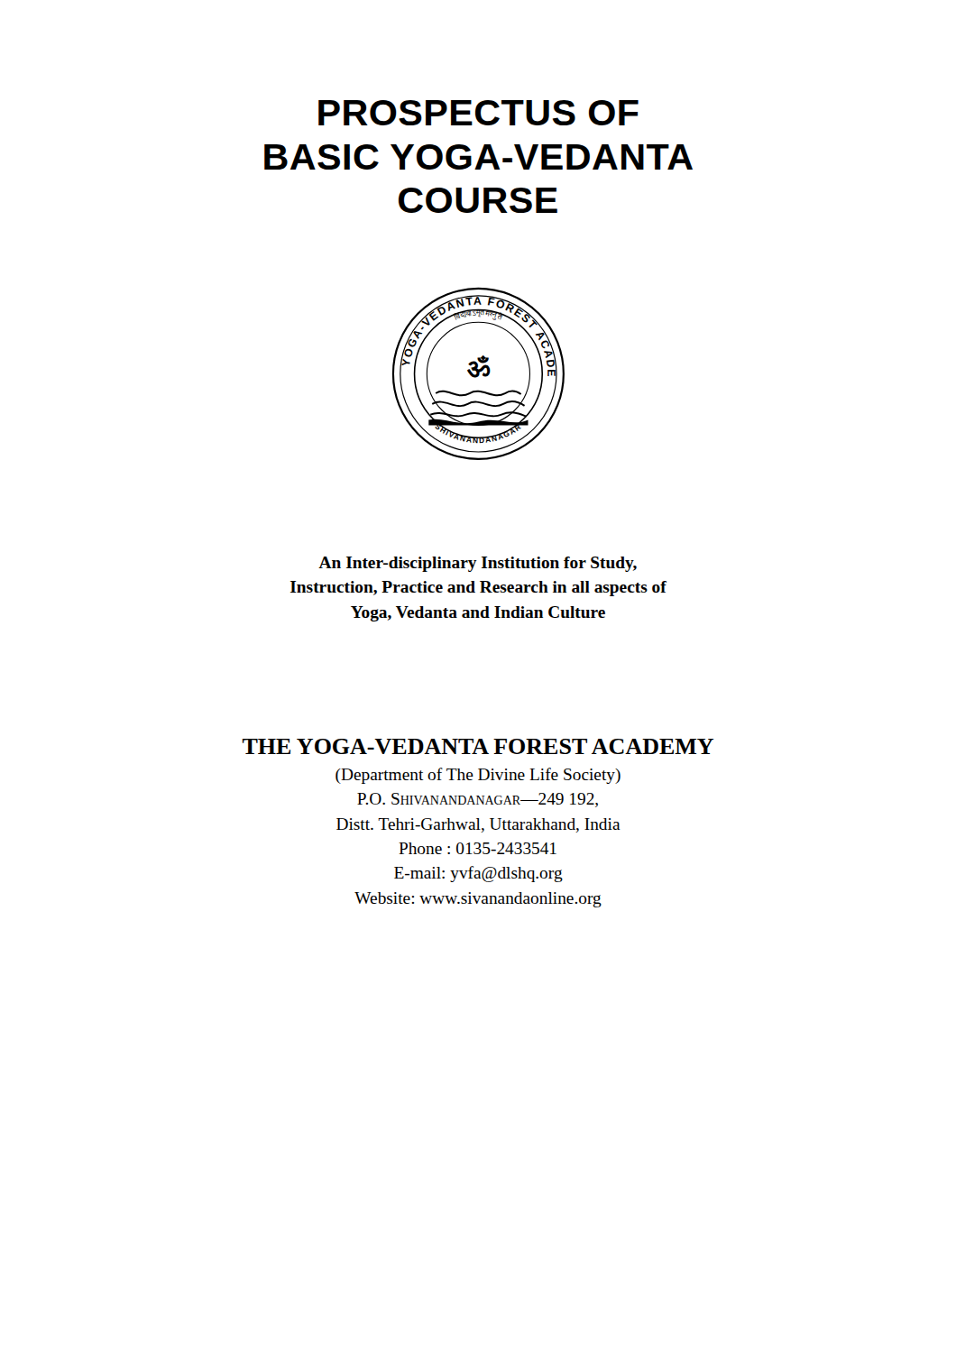PROSPECTUS OF
BASIC YOGA-VEDANTA COURSE
THE YOGA-VEDANTA FOREST ACADEMY विद्ययाऽमृतमश्नुते · SHIVANANDANAGAR · ॐ
An Inter-disciplinary Institution for Study,
Instruction, Practice and Research in all aspects of
Yoga, Vedanta and Indian Culture
THE YOGA-VEDANTA FOREST ACADEMY
(Department of The Divine Life Society)
P.O. Shivanandanagar—249 192,
Distt. Tehri-Garhwal, Uttarakhand, India
Phone : 0135-2433541
E-mail: yvfa@dlshq.org
Website: www.sivanandaonline.org